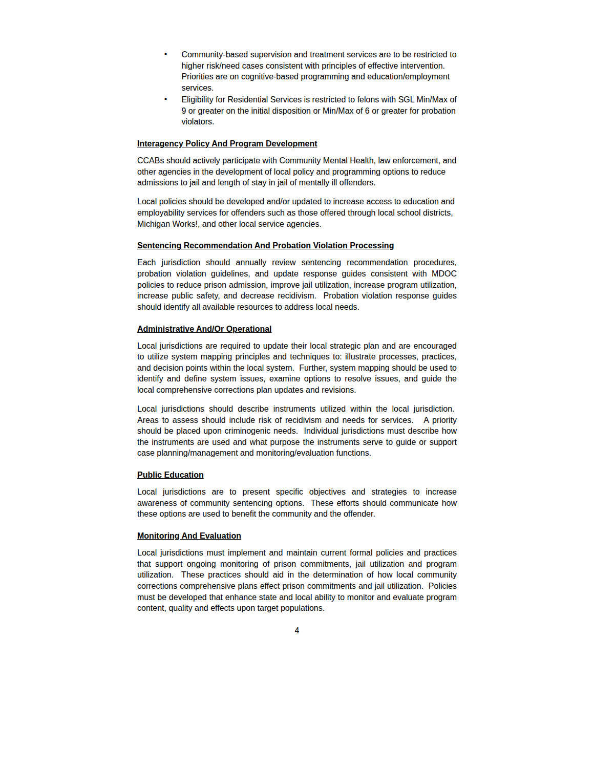Community-based supervision and treatment services are to be restricted to higher risk/need cases consistent with principles of effective intervention. Priorities are on cognitive-based programming and education/employment services.
Eligibility for Residential Services is restricted to felons with SGL Min/Max of 9 or greater on the initial disposition or Min/Max of 6 or greater for probation violators.
Interagency Policy And Program Development
CCABs should actively participate with Community Mental Health, law enforcement, and other agencies in the development of local policy and programming options to reduce admissions to jail and length of stay in jail of mentally ill offenders.
Local policies should be developed and/or updated to increase access to education and employability services for offenders such as those offered through local school districts, Michigan Works!, and other local service agencies.
Sentencing Recommendation And Probation Violation Processing
Each jurisdiction should annually review sentencing recommendation procedures, probation violation guidelines, and update response guides consistent with MDOC policies to reduce prison admission, improve jail utilization, increase program utilization, increase public safety, and decrease recidivism. Probation violation response guides should identify all available resources to address local needs.
Administrative And/Or Operational
Local jurisdictions are required to update their local strategic plan and are encouraged to utilize system mapping principles and techniques to: illustrate processes, practices, and decision points within the local system. Further, system mapping should be used to identify and define system issues, examine options to resolve issues, and guide the local comprehensive corrections plan updates and revisions.
Local jurisdictions should describe instruments utilized within the local jurisdiction. Areas to assess should include risk of recidivism and needs for services. A priority should be placed upon criminogenic needs. Individual jurisdictions must describe how the instruments are used and what purpose the instruments serve to guide or support case planning/management and monitoring/evaluation functions.
Public Education
Local jurisdictions are to present specific objectives and strategies to increase awareness of community sentencing options. These efforts should communicate how these options are used to benefit the community and the offender.
Monitoring And Evaluation
Local jurisdictions must implement and maintain current formal policies and practices that support ongoing monitoring of prison commitments, jail utilization and program utilization. These practices should aid in the determination of how local community corrections comprehensive plans effect prison commitments and jail utilization. Policies must be developed that enhance state and local ability to monitor and evaluate program content, quality and effects upon target populations.
4